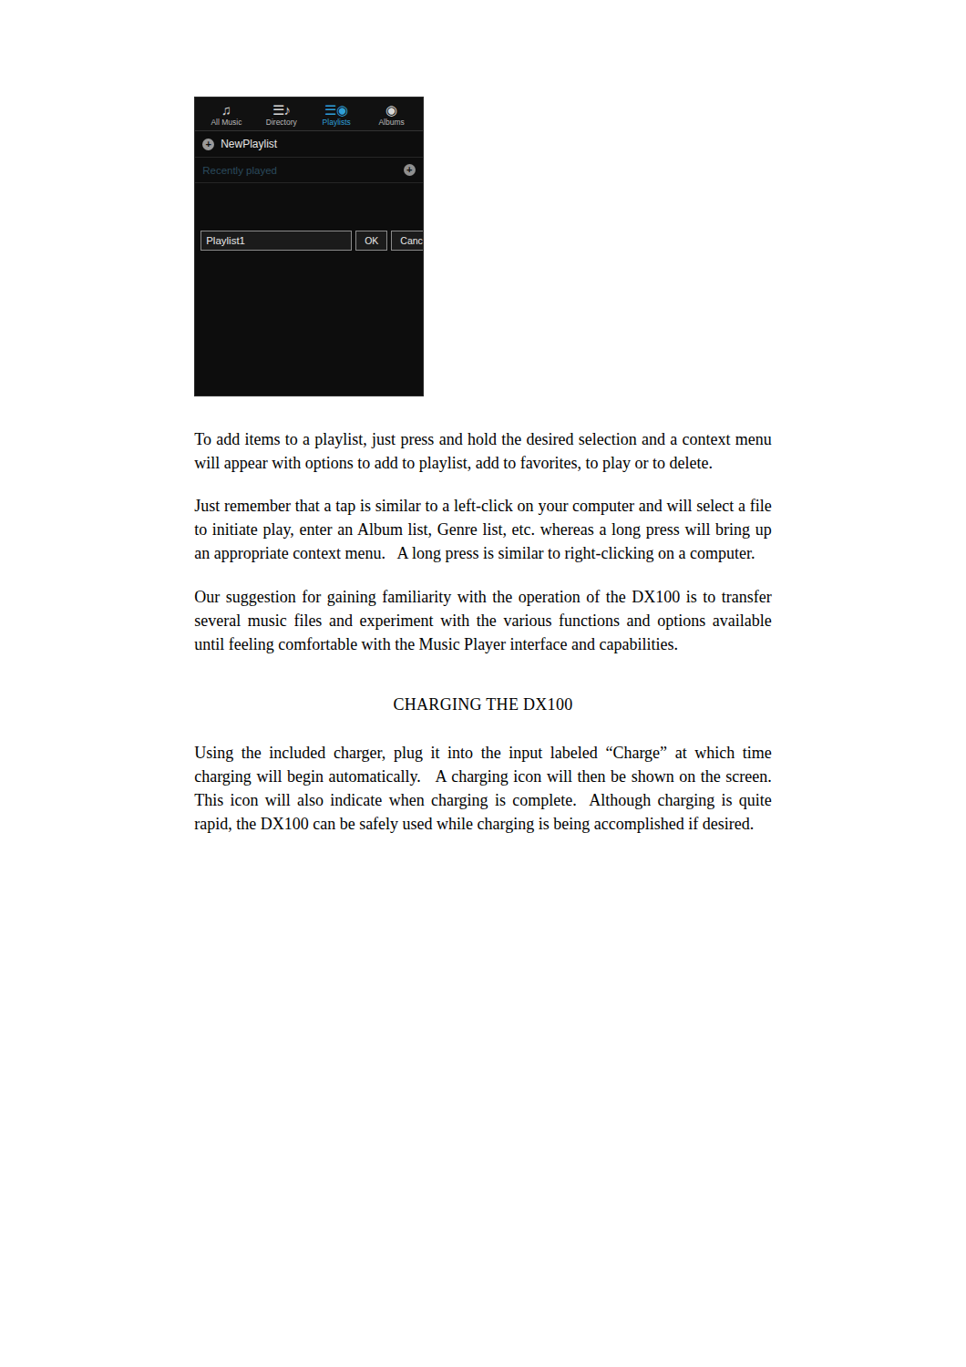♫All Music
☰♪Directory
☰◉Playlists
◉Albums
+NewPlaylist
Recently played+
OK Cancel
To add items to a playlist, just press and hold the desired selection and a context menu will appear with options to add to playlist, add to favorites, to play or to delete.
Just remember that a tap is similar to a left-click on your computer and will select a file to initiate play, enter an Album list, Genre list, etc. whereas a long press will bring up an appropriate context menu. A long press is similar to right-clicking on a computer.
Our suggestion for gaining familiarity with the operation of the DX100 is to transfer several music files and experiment with the various functions and options available until feeling comfortable with the Music Player interface and capabilities.
CHARGING THE DX100
Using the included charger, plug it into the input labeled “Charge” at which time charging will begin automatically. A charging icon will then be shown on the screen. This icon will also indicate when charging is complete. Although charging is quite rapid, the DX100 can be safely used while charging is being accomplished if desired.